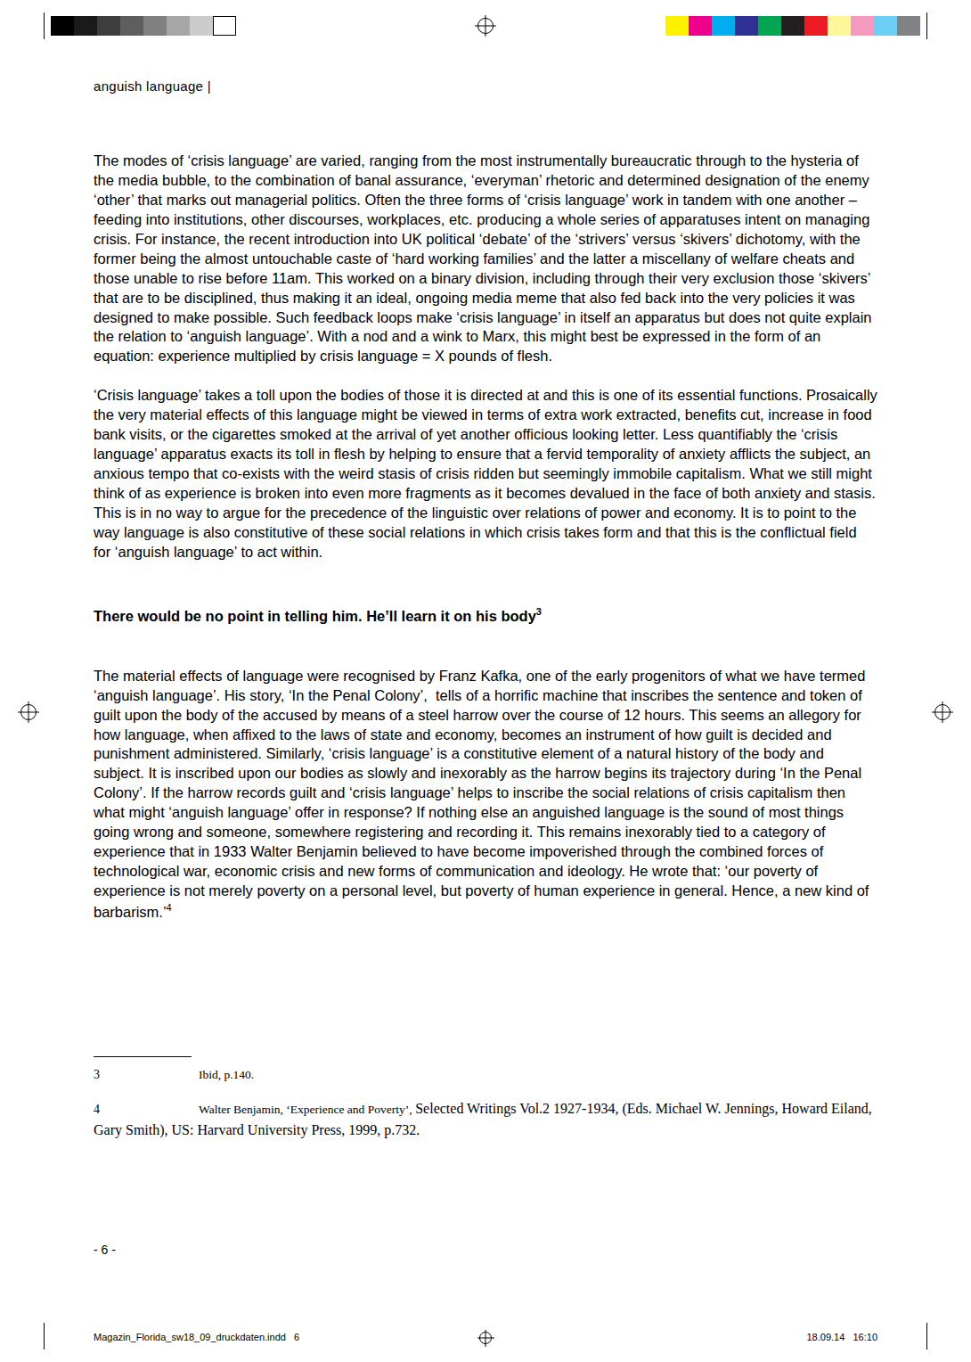anguish language |
The modes of ‘crisis language’ are varied, ranging from the most instrumentally bureaucratic through to the hysteria of the media bubble, to the combination of banal assurance, ‘everyman’ rhetoric and determined designation of the enemy ‘other’ that marks out managerial politics. Often the three forms of ‘crisis language’ work in tandem with one another – feeding into institutions, other discourses, workplaces, etc. producing a whole series of apparatuses intent on managing crisis. For instance, the recent introduction into UK political ‘debate’ of the ‘strivers’ versus ‘skivers’ dichotomy, with the former being the almost untouchable caste of ‘hard working families’ and the latter a miscellany of welfare cheats and those unable to rise before 11am. This worked on a binary division, including through their very exclusion those ‘skivers’ that are to be disciplined, thus making it an ideal, ongoing media meme that also fed back into the very policies it was designed to make possible. Such feedback loops make ‘crisis language’ in itself an apparatus but does not quite explain the relation to ‘anguish language’. With a nod and a wink to Marx, this might best be expressed in the form of an equation: experience multiplied by crisis language = X pounds of flesh.
‘Crisis language’ takes a toll upon the bodies of those it is directed at and this is one of its essential functions. Prosaically the very material effects of this language might be viewed in terms of extra work extracted, benefits cut, increase in food bank visits, or the cigarettes smoked at the arrival of yet another officious looking letter. Less quantifiably the ‘crisis language’ apparatus exacts its toll in flesh by helping to ensure that a fervid temporality of anxiety afflicts the subject, an anxious tempo that co-exists with the weird stasis of crisis ridden but seemingly immobile capitalism. What we still might think of as experience is broken into even more fragments as it becomes devalued in the face of both anxiety and stasis. This is in no way to argue for the precedence of the linguistic over relations of power and economy. It is to point to the way language is also constitutive of these social relations in which crisis takes form and that this is the conflictual field for ‘anguish language’ to act within.
There would be no point in telling him. He’ll learn it on his body3
The material effects of language were recognised by Franz Kafka, one of the early progenitors of what we have termed ‘anguish language’. His story, ‘In the Penal Colony’, tells of a horrific machine that inscribes the sentence and token of guilt upon the body of the accused by means of a steel harrow over the course of 12 hours. This seems an allegory for how language, when affixed to the laws of state and economy, becomes an instrument of how guilt is decided and punishment administered. Similarly, ‘crisis language’ is a constitutive element of a natural history of the body and subject. It is inscribed upon our bodies as slowly and inexorably as the harrow begins its trajectory during ‘In the Penal Colony’. If the harrow records guilt and ‘crisis language’ helps to inscribe the social relations of crisis capitalism then what might ‘anguish language’ offer in response? If nothing else an anguished language is the sound of most things going wrong and someone, somewhere registering and recording it. This remains inexorably tied to a category of experience that in 1933 Walter Benjamin believed to have become impoverished through the combined forces of technological war, economic crisis and new forms of communication and ideology. He wrote that: ‘our poverty of experience is not merely poverty on a personal level, but poverty of human experience in general. Hence, a new kind of barbarism.’4
3 Ibid, p.140.
4 Walter Benjamin, ‘Experience and Poverty’, Selected Writings Vol.2 1927-1934, (Eds. Michael W. Jennings, Howard Eiland, Gary Smith), US: Harvard University Press, 1999, p.732.
- 6 -
Magazin_Florida_sw18_09_druckdaten.indd 6 18.09.14 16:10